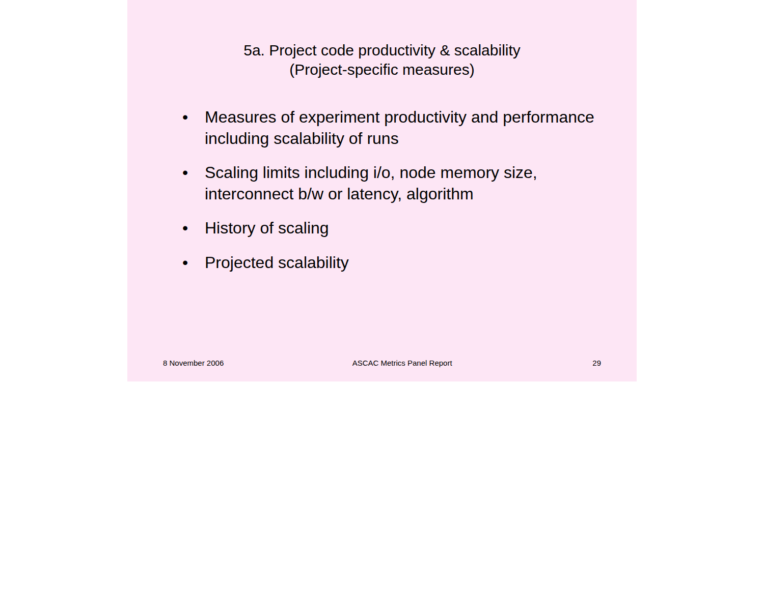5a. Project code productivity & scalability
(Project-specific measures)
Measures of experiment productivity and performance including scalability of runs
Scaling limits including i/o, node memory size, interconnect b/w or latency, algorithm
History of scaling
Projected scalability
8 November 2006 ASCAC Metrics Panel Report 29